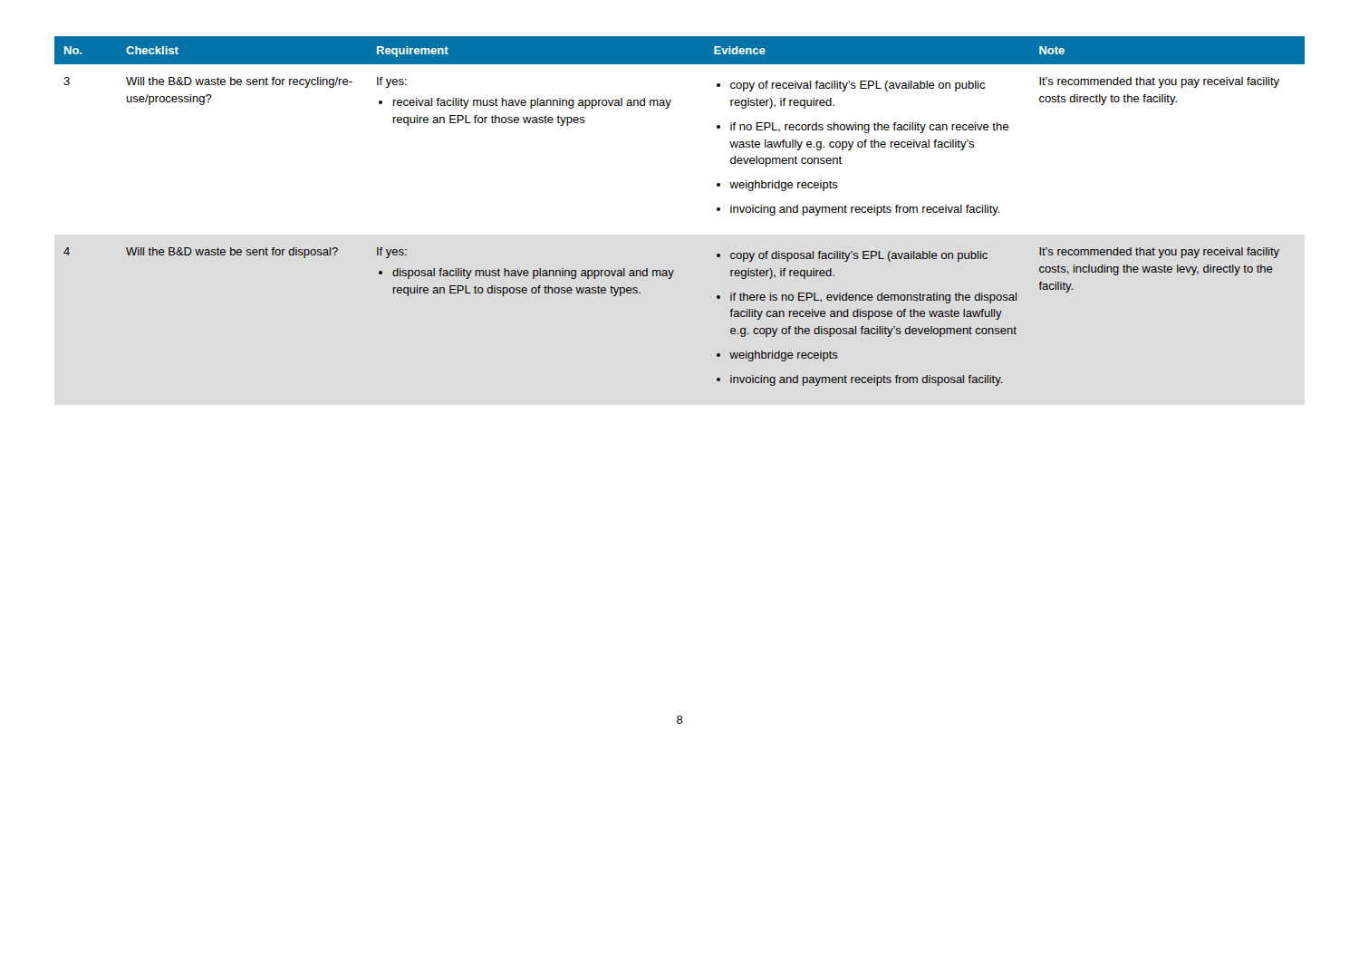| No. | Checklist | Requirement | Evidence | Note |
| --- | --- | --- | --- | --- |
| 3 | Will the B&D waste be sent for recycling/re-use/processing? | If yes: receival facility must have planning approval and may require an EPL for those waste types | copy of receival facility’s EPL (available on public register), if required. if no EPL, records showing the facility can receive the waste lawfully e.g. copy of the receival facility’s development consent weighbridge receipts invoicing and payment receipts from receival facility. | It’s recommended that you pay receival facility costs directly to the facility. |
| 4 | Will the B&D waste be sent for disposal? | If yes: disposal facility must have planning approval and may require an EPL to dispose of those waste types. | copy of disposal facility’s EPL (available on public register), if required. if there is no EPL, evidence demonstrating the disposal facility can receive and dispose of the waste lawfully e.g. copy of the disposal facility’s development consent weighbridge receipts invoicing and payment receipts from disposal facility. | It’s recommended that you pay receival facility costs, including the waste levy, directly to the facility. |
8